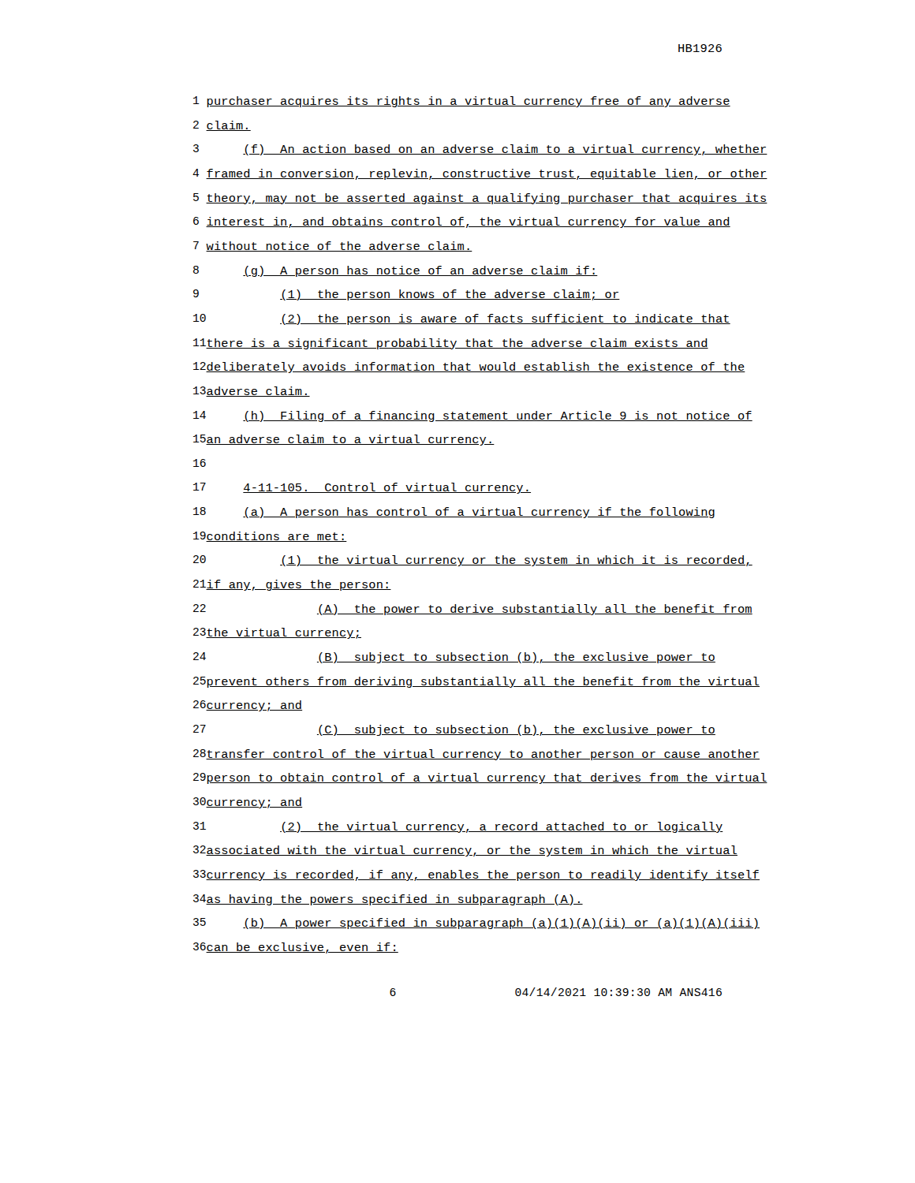HB1926
| 1 | purchaser acquires its rights in a virtual currency free of any adverse |
| 2 | claim. |
| 3 | (f) An action based on an adverse claim to a virtual currency, whether |
| 4 | framed in conversion, replevin, constructive trust, equitable lien, or other |
| 5 | theory, may not be asserted against a qualifying purchaser that acquires its |
| 6 | interest in, and obtains control of, the virtual currency for value and |
| 7 | without notice of the adverse claim. |
| 8 | (g) A person has notice of an adverse claim if: |
| 9 | (1) the person knows of the adverse claim; or |
| 10 | (2) the person is aware of facts sufficient to indicate that |
| 11 | there is a significant probability that the adverse claim exists and |
| 12 | deliberately avoids information that would establish the existence of the |
| 13 | adverse claim. |
| 14 | (h) Filing of a financing statement under Article 9 is not notice of |
| 15 | an adverse claim to a virtual currency. |
| 16 | |
| 17 | 4-11-105. Control of virtual currency. |
| 18 | (a) A person has control of a virtual currency if the following |
| 19 | conditions are met: |
| 20 | (1) the virtual currency or the system in which it is recorded, |
| 21 | if any, gives the person: |
| 22 | (A) the power to derive substantially all the benefit from |
| 23 | the virtual currency; |
| 24 | (B) subject to subsection (b), the exclusive power to |
| 25 | prevent others from deriving substantially all the benefit from the virtual |
| 26 | currency; and |
| 27 | (C) subject to subsection (b), the exclusive power to |
| 28 | transfer control of the virtual currency to another person or cause another |
| 29 | person to obtain control of a virtual currency that derives from the virtual |
| 30 | currency; and |
| 31 | (2) the virtual currency, a record attached to or logically |
| 32 | associated with the virtual currency, or the system in which the virtual |
| 33 | currency is recorded, if any, enables the person to readily identify itself |
| 34 | as having the powers specified in subparagraph (A). |
| 35 | (b) A power specified in subparagraph (a)(1)(A)(ii) or (a)(1)(A)(iii) |
| 36 | can be exclusive, even if: |
6 04/14/2021 10:39:30 AM ANS416